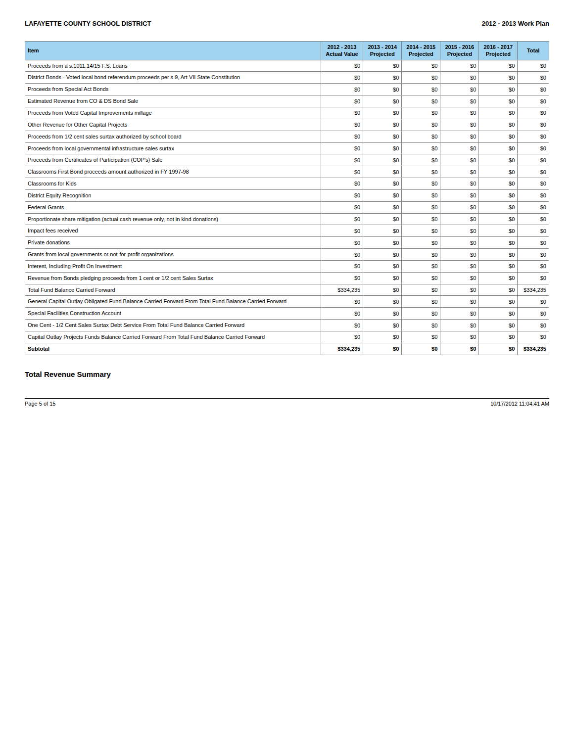LAFAYETTE COUNTY SCHOOL DISTRICT
2012 - 2013 Work Plan
| Item | 2012 - 2013 Actual Value | 2013 - 2014 Projected | 2014 - 2015 Projected | 2015 - 2016 Projected | 2016 - 2017 Projected | Total |
| --- | --- | --- | --- | --- | --- | --- |
| Proceeds from a s.1011.14/15 F.S. Loans | $0 | $0 | $0 | $0 | $0 | $0 |
| District Bonds - Voted local bond referendum proceeds per s.9, Art VII State Constitution | $0 | $0 | $0 | $0 | $0 | $0 |
| Proceeds from Special Act Bonds | $0 | $0 | $0 | $0 | $0 | $0 |
| Estimated Revenue from CO & DS Bond Sale | $0 | $0 | $0 | $0 | $0 | $0 |
| Proceeds from Voted Capital Improvements millage | $0 | $0 | $0 | $0 | $0 | $0 |
| Other Revenue for Other Capital Projects | $0 | $0 | $0 | $0 | $0 | $0 |
| Proceeds from 1/2 cent sales surtax authorized by school board | $0 | $0 | $0 | $0 | $0 | $0 |
| Proceeds from local governmental infrastructure sales surtax | $0 | $0 | $0 | $0 | $0 | $0 |
| Proceeds from Certificates of Participation (COP's) Sale | $0 | $0 | $0 | $0 | $0 | $0 |
| Classrooms First Bond proceeds amount authorized in FY 1997-98 | $0 | $0 | $0 | $0 | $0 | $0 |
| Classrooms for Kids | $0 | $0 | $0 | $0 | $0 | $0 |
| District Equity Recognition | $0 | $0 | $0 | $0 | $0 | $0 |
| Federal Grants | $0 | $0 | $0 | $0 | $0 | $0 |
| Proportionate share mitigation (actual cash revenue only, not in kind donations) | $0 | $0 | $0 | $0 | $0 | $0 |
| Impact fees received | $0 | $0 | $0 | $0 | $0 | $0 |
| Private donations | $0 | $0 | $0 | $0 | $0 | $0 |
| Grants from local governments or not-for-profit organizations | $0 | $0 | $0 | $0 | $0 | $0 |
| Interest, Including Profit On Investment | $0 | $0 | $0 | $0 | $0 | $0 |
| Revenue from Bonds pledging proceeds from 1 cent or 1/2 cent Sales Surtax | $0 | $0 | $0 | $0 | $0 | $0 |
| Total Fund Balance Carried Forward | $334,235 | $0 | $0 | $0 | $0 | $334,235 |
| General Capital Outlay Obligated Fund Balance Carried Forward From Total Fund Balance Carried Forward | $0 | $0 | $0 | $0 | $0 | $0 |
| Special Facilities Construction Account | $0 | $0 | $0 | $0 | $0 | $0 |
| One Cent - 1/2 Cent Sales Surtax Debt Service From Total Fund Balance Carried Forward | $0 | $0 | $0 | $0 | $0 | $0 |
| Capital Outlay Projects Funds Balance Carried Forward From Total Fund Balance Carried Forward | $0 | $0 | $0 | $0 | $0 | $0 |
| Subtotal | $334,235 | $0 | $0 | $0 | $0 | $334,235 |
Total Revenue Summary
Page 5 of 15
10/17/2012 11:04:41 AM